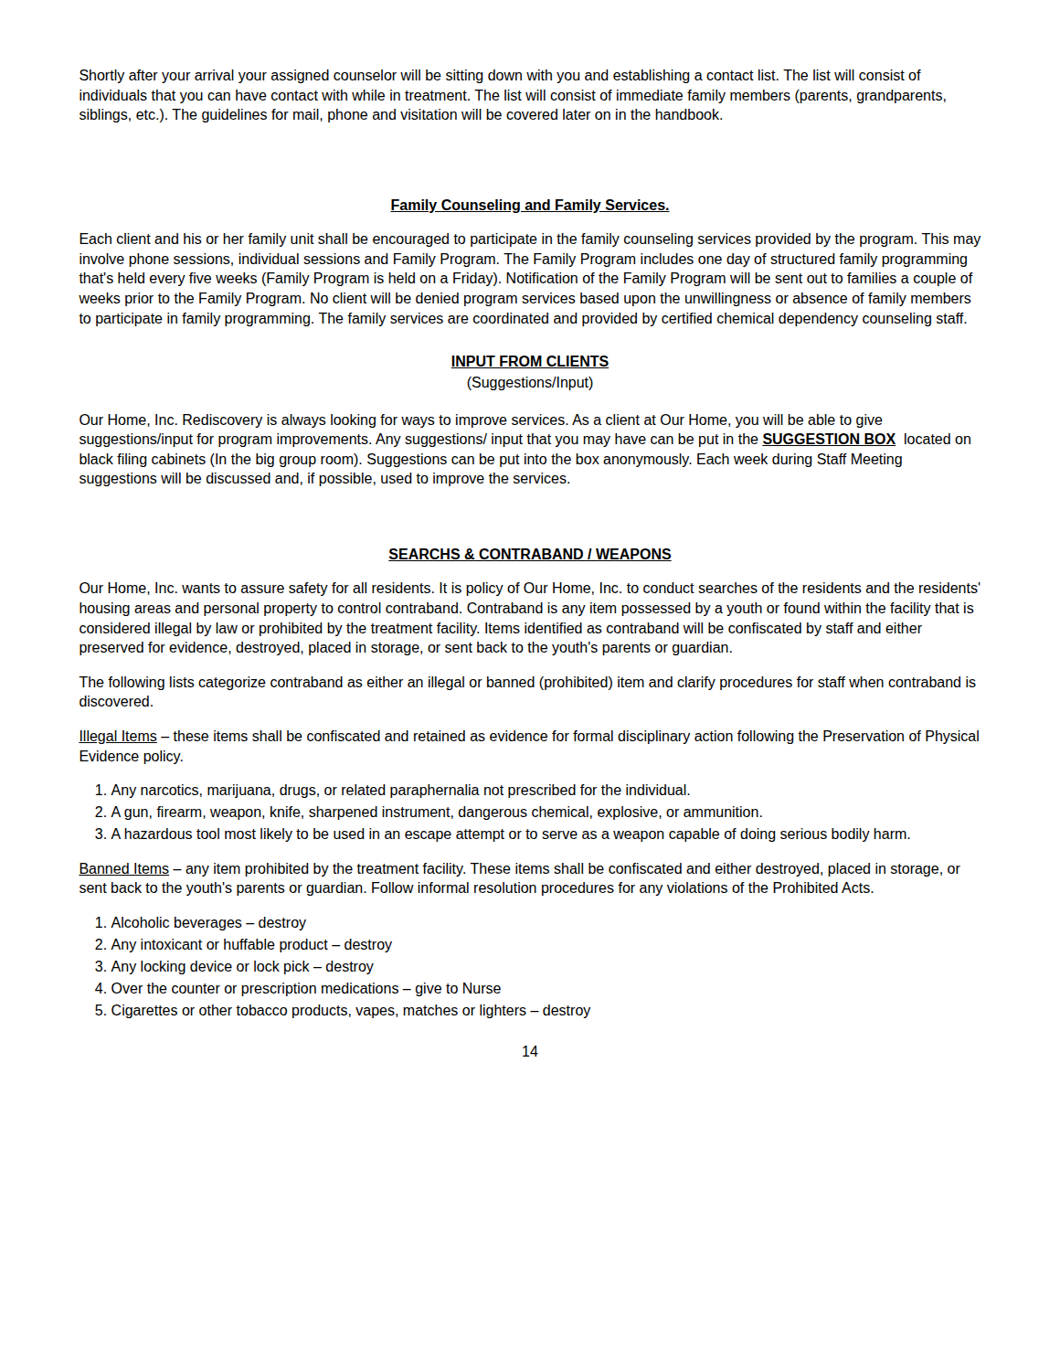Shortly after your arrival your assigned counselor will be sitting down with you and establishing a contact list. The list will consist of individuals that you can have contact with while in treatment. The list will consist of immediate family members (parents, grandparents, siblings, etc.). The guidelines for mail, phone and visitation will be covered later on in the handbook.
Family Counseling and Family Services.
Each client and his or her family unit shall be encouraged to participate in the family counseling services provided by the program. This may involve phone sessions, individual sessions and Family Program. The Family Program includes one day of structured family programming that's held every five weeks (Family Program is held on a Friday). Notification of the Family Program will be sent out to families a couple of weeks prior to the Family Program. No client will be denied program services based upon the unwillingness or absence of family members to participate in family programming. The family services are coordinated and provided by certified chemical dependency counseling staff.
INPUT FROM CLIENTS
(Suggestions/Input)
Our Home, Inc. Rediscovery is always looking for ways to improve services. As a client at Our Home, you will be able to give suggestions/input for program improvements. Any suggestions/ input that you may have can be put in the SUGGESTION BOX located on black filing cabinets (In the big group room). Suggestions can be put into the box anonymously. Each week during Staff Meeting suggestions will be discussed and, if possible, used to improve the services.
SEARCHS & CONTRABAND / WEAPONS
Our Home, Inc. wants to assure safety for all residents. It is policy of Our Home, Inc. to conduct searches of the residents and the residents' housing areas and personal property to control contraband. Contraband is any item possessed by a youth or found within the facility that is considered illegal by law or prohibited by the treatment facility. Items identified as contraband will be confiscated by staff and either preserved for evidence, destroyed, placed in storage, or sent back to the youth's parents or guardian.
The following lists categorize contraband as either an illegal or banned (prohibited) item and clarify procedures for staff when contraband is discovered.
Illegal Items – these items shall be confiscated and retained as evidence for formal disciplinary action following the Preservation of Physical Evidence policy.
Any narcotics, marijuana, drugs, or related paraphernalia not prescribed for the individual.
A gun, firearm, weapon, knife, sharpened instrument, dangerous chemical, explosive, or ammunition.
A hazardous tool most likely to be used in an escape attempt or to serve as a weapon capable of doing serious bodily harm.
Banned Items – any item prohibited by the treatment facility. These items shall be confiscated and either destroyed, placed in storage, or sent back to the youth's parents or guardian. Follow informal resolution procedures for any violations of the Prohibited Acts.
Alcoholic beverages – destroy
Any intoxicant or huffable product – destroy
Any locking device or lock pick – destroy
Over the counter or prescription medications – give to Nurse
Cigarettes or other tobacco products, vapes, matches or lighters – destroy
14